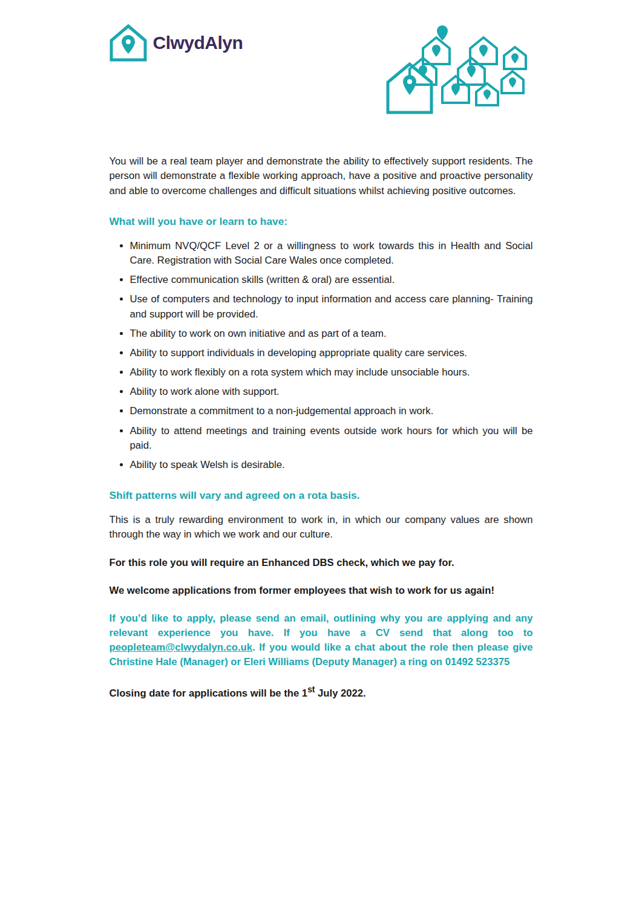ClwydAlyn
You will be a real team player and demonstrate the ability to effectively support residents. The person will demonstrate a flexible working approach, have a positive and proactive personality and able to overcome challenges and difficult situations whilst achieving positive outcomes.
What will you have or learn to have:
Minimum NVQ/QCF Level 2 or a willingness to work towards this in Health and Social Care. Registration with Social Care Wales once completed.
Effective communication skills (written & oral) are essential.
Use of computers and technology to input information and access care planning- Training and support will be provided.
The ability to work on own initiative and as part of a team.
Ability to support individuals in developing appropriate quality care services.
Ability to work flexibly on a rota system which may include unsociable hours.
Ability to work alone with support.
Demonstrate a commitment to a non-judgemental approach in work.
Ability to attend meetings and training events outside work hours for which you will be paid.
Ability to speak Welsh is desirable.
Shift patterns will vary and agreed on a rota basis.
This is a truly rewarding environment to work in, in which our company values are shown through the way in which we work and our culture.
For this role you will require an Enhanced DBS check, which we pay for.
We welcome applications from former employees that wish to work for us again!
If you’d like to apply, please send an email, outlining why you are applying and any relevant experience you have. If you have a CV send that along too to peopleteam@clwydalyn.co.uk. If you would like a chat about the role then please give Christine Hale (Manager) or Eleri Williams (Deputy Manager) a ring on 01492 523375
Closing date for applications will be the 1st July 2022.